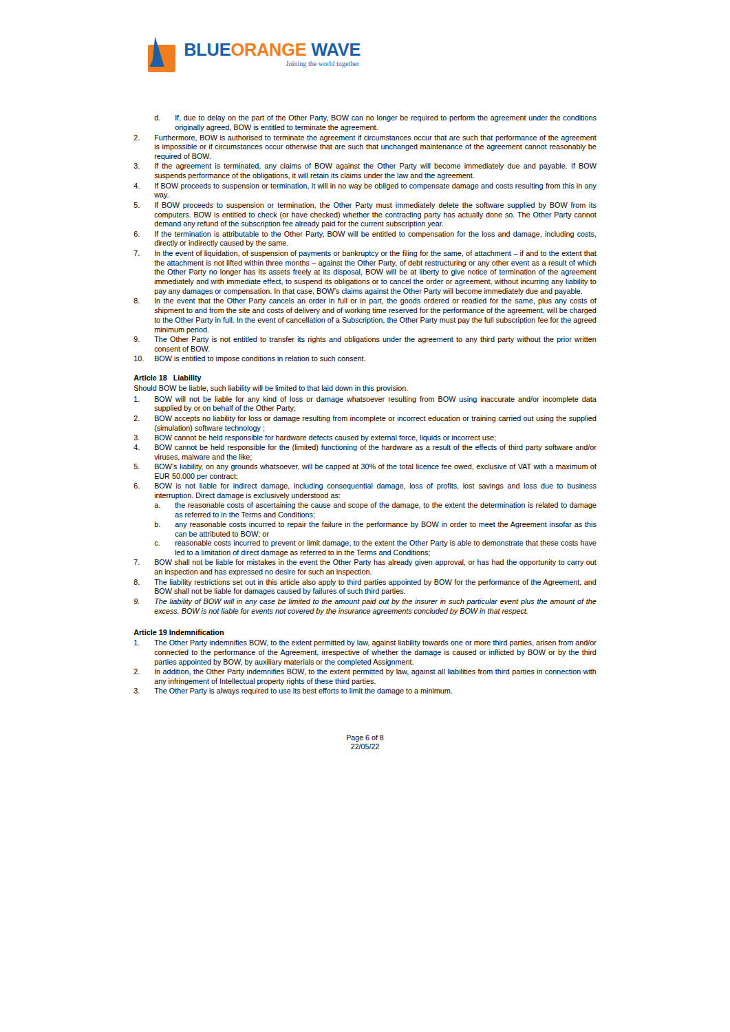BLUE ORANGE WAVE
Joining the world together
d. If, due to delay on the part of the Other Party, BOW can no longer be required to perform the agreement under the conditions originally agreed, BOW is entitled to terminate the agreement.
Furthermore, BOW is authorised to terminate the agreement if circumstances occur that are such that performance of the agreement is impossible or if circumstances occur otherwise that are such that unchanged maintenance of the agreement cannot reasonably be required of BOW.
If the agreement is terminated, any claims of BOW against the Other Party will become immediately due and payable. If BOW suspends performance of the obligations, it will retain its claims under the law and the agreement.
If BOW proceeds to suspension or termination, it will in no way be obliged to compensate damage and costs resulting from this in any way.
If BOW proceeds to suspension or termination, the Other Party must immediately delete the software supplied by BOW from its computers. BOW is entitled to check (or have checked) whether the contracting party has actually done so. The Other Party cannot demand any refund of the subscription fee already paid for the current subscription year.
If the termination is attributable to the Other Party, BOW will be entitled to compensation for the loss and damage, including costs, directly or indirectly caused by the same.
In the event of liquidation, of suspension of payments or bankruptcy or the filing for the same, of attachment – if and to the extent that the attachment is not lifted within three months – against the Other Party, of debt restructuring or any other event as a result of which the Other Party no longer has its assets freely at its disposal, BOW will be at liberty to give notice of termination of the agreement immediately and with immediate effect, to suspend its obligations or to cancel the order or agreement, without incurring any liability to pay any damages or compensation. In that case, BOW’s claims against the Other Party will become immediately due and payable.
In the event that the Other Party cancels an order in full or in part, the goods ordered or readied for the same, plus any costs of shipment to and from the site and costs of delivery and of working time reserved for the performance of the agreement, will be charged to the Other Party in full. In the event of cancellation of a Subscription, the Other Party must pay the full subscription fee for the agreed minimum period.
The Other Party is not entitled to transfer its rights and obligations under the agreement to any third party without the prior written consent of BOW.
BOW is entitled to impose conditions in relation to such consent.
Article 18 Liability
Should BOW be liable, such liability will be limited to that laid down in this provision.
BOW will not be liable for any kind of loss or damage whatsoever resulting from BOW using inaccurate and/or incomplete data supplied by or on behalf of the Other Party;
BOW accepts no liability for loss or damage resulting from incomplete or incorrect education or training carried out using the supplied (simulation) software technology ;
BOW cannot be held responsible for hardware defects caused by external force, liquids or incorrect use;
BOW cannot be held responsible for the (limited) functioning of the hardware as a result of the effects of third party software and/or viruses, malware and the like;
BOW’s liability, on any grounds whatsoever, will be capped at 30% of the total licence fee owed, exclusive of VAT with a maximum of EUR 50.000 per contract;
BOW is not liable for indirect damage, including consequential damage, loss of profits, lost savings and loss due to business interruption. Direct damage is exclusively understood as:
the reasonable costs of ascertaining the cause and scope of the damage, to the extent the determination is related to damage as referred to in the Terms and Conditions;
any reasonable costs incurred to repair the failure in the performance by BOW in order to meet the Agreement insofar as this can be attributed to BOW; or
reasonable costs incurred to prevent or limit damage, to the extent the Other Party is able to demonstrate that these costs have led to a limitation of direct damage as referred to in the Terms and Conditions;
BOW shall not be liable for mistakes in the event the Other Party has already given approval, or has had the opportunity to carry out an inspection and has expressed no desire for such an inspection.
The liability restrictions set out in this article also apply to third parties appointed by BOW for the performance of the Agreement, and BOW shall not be liable for damages caused by failures of such third parties.
The liability of BOW will in any case be limited to the amount paid out by the insurer in such particular event plus the amount of the excess. BOW is not liable for events not covered by the insurance agreements concluded by BOW in that respect.
Article 19 Indemnification
The Other Party indemnifies BOW, to the extent permitted by law, against liability towards one or more third parties, arisen from and/or connected to the performance of the Agreement, irrespective of whether the damage is caused or inflicted by BOW or by the third parties appointed by BOW, by auxiliary materials or the completed Assignment.
In addition, the Other Party indemnifies BOW, to the extent permitted by law, against all liabilities from third parties in connection with any infringement of Intellectual property rights of these third parties.
The Other Party is always required to use its best efforts to limit the damage to a minimum.
Page 6 of 8
22/05/22